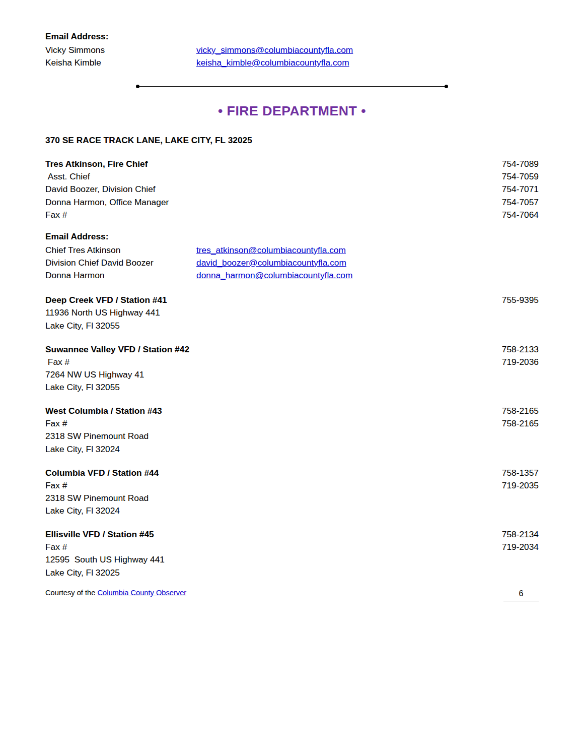Email Address:
| Vicky Simmons | vicky_simmons@columbiacountyfla.com |
| Keisha Kimble | keisha_kimble@columbiacountyfla.com |
• FIRE DEPARTMENT •
370 SE RACE TRACK LANE, LAKE CITY, FL 32025
| Tres Atkinson, Fire Chief | | 754-7089 |
| Asst. Chief | | 754-7059 |
| David Boozer, Division Chief | | 754-7071 |
| Donna Harmon, Office Manager | | 754-7057 |
| Fax # | | 754-7064 |
Email Address:
| Chief Tres Atkinson | tres_atkinson@columbiacountyfla.com |
| Division Chief David Boozer | david_boozer@columbiacountyfla.com |
| Donna Harmon | donna_harmon@columbiacountyfla.com |
| Deep Creek VFD / Station #41 | | 755-9395 |
11936 North US Highway 441
Lake City, Fl 32055
| Suwannee Valley VFD / Station #42 | | 758-2133 |
| Fax # | | 719-2036 |
7264 NW US Highway 41
Lake City, Fl 32055
| West Columbia / Station #43 | | 758-2165 |
| Fax # | | 758-2165 |
2318 SW Pinemount Road
Lake City, Fl 32024
| Columbia VFD / Station #44 | | 758-1357 |
| Fax # | | 719-2035 |
2318 SW Pinemount Road
Lake City, Fl 32024
| Ellisville VFD / Station #45 | | 758-2134 |
| Fax # | | 719-2034 |
12595 South US Highway 441
Lake City, Fl 32025
6 Courtesy of the Columbia County Observer